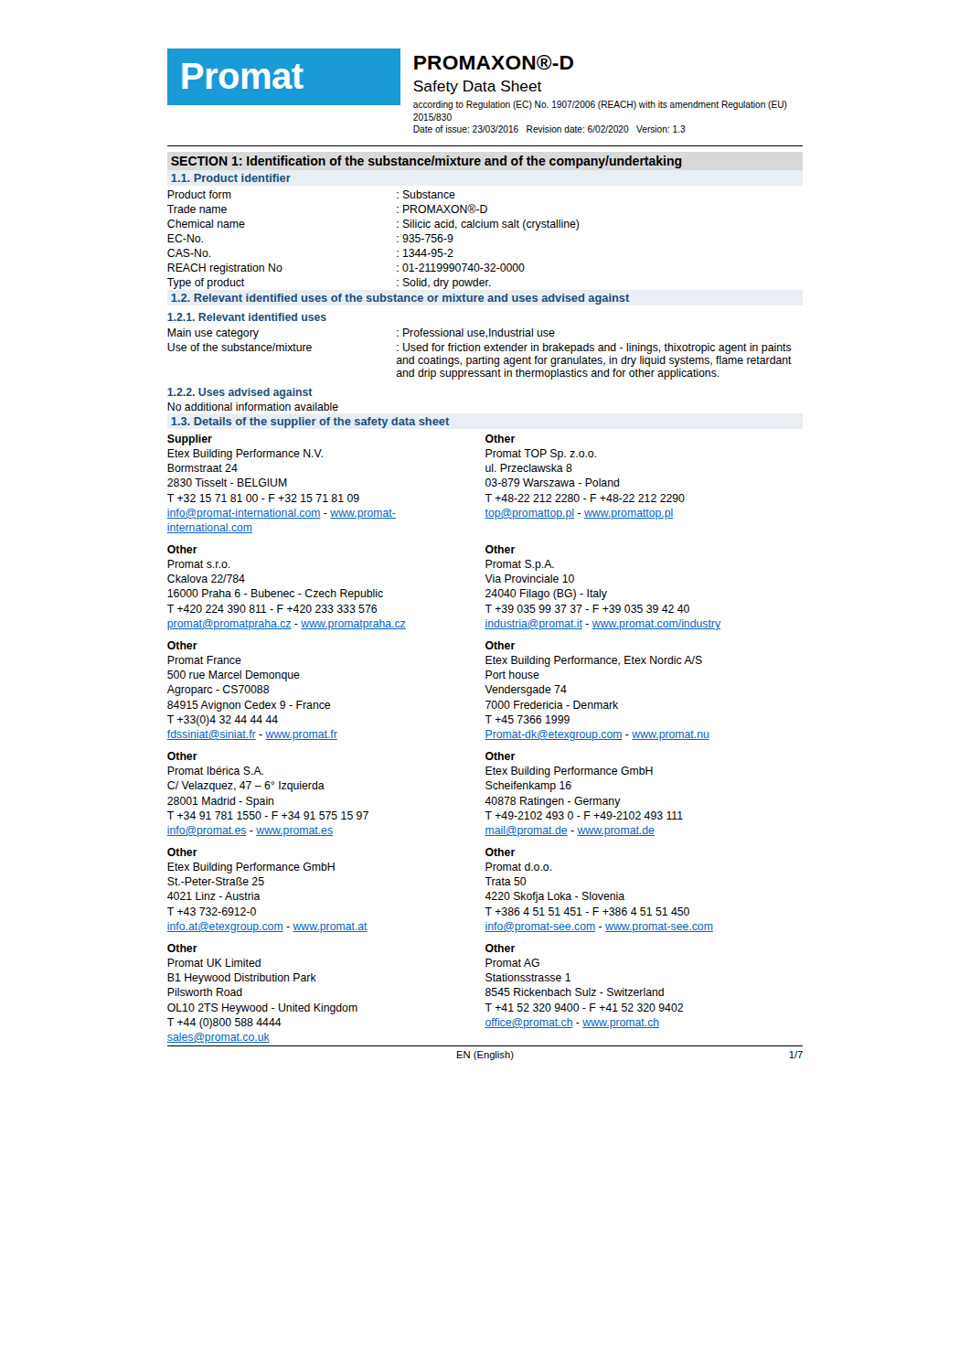Promat
PROMAXON®-D
Safety Data Sheet
according to Regulation (EC) No. 1907/2006 (REACH) with its amendment Regulation (EU) 2015/830
Date of issue: 23/03/2016 Revision date: 6/02/2020 Version: 1.3
SECTION 1: Identification of the substance/mixture and of the company/undertaking
1.1. Product identifier
| Product form | : Substance |
| Trade name | : PROMAXON®-D |
| Chemical name | : Silicic acid, calcium salt (crystalline) |
| EC-No. | : 935-756-9 |
| CAS-No. | : 1344-95-2 |
| REACH registration No | : 01-2119990740-32-0000 |
| Type of product | : Solid, dry powder. |
1.2. Relevant identified uses of the substance or mixture and uses advised against
1.2.1. Relevant identified uses
| Main use category | : Professional use,Industrial use |
| Use of the substance/mixture | : Used for friction extender in brakepads and - linings, thixotropic agent in paints and coatings, parting agent for granulates, in dry liquid systems, flame retardant and drip suppressant in thermoplastics and for other applications. |
1.2.2. Uses advised against
No additional information available
1.3. Details of the supplier of the safety data sheet
Supplier
Etex Building Performance N.V.
Bormstraat 24
2830 Tisselt - BELGIUM
T +32 15 71 81 00 - F +32 15 71 81 09
info@promat-international.com - www.promat-international.com
Other
Promat TOP Sp. z.o.o.
ul. Przeclawska 8
03-879 Warszawa - Poland
T +48-22 212 2280 - F +48-22 212 2290
top@promattop.pl - www.promattop.pl
Other
Promat s.r.o.
Ckalova 22/784
16000 Praha 6 - Bubenec - Czech Republic
T +420 224 390 811 - F +420 233 333 576
promat@promatpraha.cz - www.promatpraha.cz
Other
Promat S.p.A.
Via Provinciale 10
24040 Filago (BG) - Italy
T +39 035 99 37 37 - F +39 035 39 42 40
industria@promat.it - www.promat.com/industry
Other
Promat France
500 rue Marcel Demonque
Agroparc - CS70088
84915 Avignon Cedex 9 - France
T +33(0)4 32 44 44 44
fdssiniat@siniat.fr - www.promat.fr
Other
Etex Building Performance, Etex Nordic A/S
Port house
Vendersgade 74
7000 Fredericia - Denmark
T +45 7366 1999
Promat-dk@etexgroup.com - www.promat.nu
Other
Promat Ibérica S.A.
C/ Velazquez, 47 – 6° Izquierda
28001 Madrid - Spain
T +34 91 781 1550 - F +34 91 575 15 97
info@promat.es - www.promat.es
Other
Etex Building Performance GmbH
Scheifenkamp 16
40878 Ratingen - Germany
T +49-2102 493 0 - F +49-2102 493 111
mail@promat.de - www.promat.de
Other
Etex Building Performance GmbH
St.-Peter-Straße 25
4021 Linz - Austria
T +43 732-6912-0
info.at@etexgroup.com - www.promat.at
Other
Promat d.o.o.
Trata 50
4220 Skofja Loka - Slovenia
T +386 4 51 51 451 - F +386 4 51 51 450
info@promat-see.com - www.promat-see.com
Other
Promat UK Limited
B1 Heywood Distribution Park
Pilsworth Road
OL10 2TS Heywood - United Kingdom
T +44 (0)800 588 4444
sales@promat.co.uk
Other
Promat AG
Stationsstrasse 1
8545 Rickenbach Sulz - Switzerland
T +41 52 320 9400 - F +41 52 320 9402
office@promat.ch - www.promat.ch
EN (English)
1/7